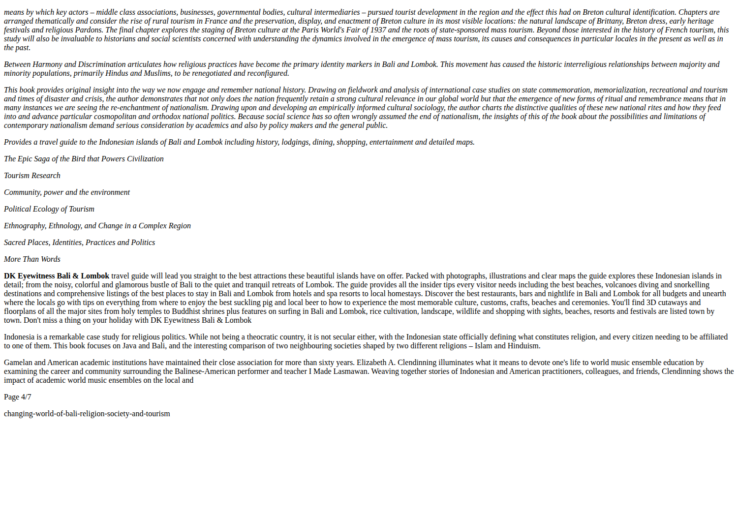means by which key actors – middle class associations, businesses, governmental bodies, cultural intermediaries – pursued tourist development in the region and the effect this had on Breton cultural identification. Chapters are arranged thematically and consider the rise of rural tourism in France and the preservation, display, and enactment of Breton culture in its most visible locations: the natural landscape of Brittany, Breton dress, early heritage festivals and religious Pardons. The final chapter explores the staging of Breton culture at the Paris World's Fair of 1937 and the roots of state-sponsored mass tourism. Beyond those interested in the history of French tourism, this study will also be invaluable to historians and social scientists concerned with understanding the dynamics involved in the emergence of mass tourism, its causes and consequences in particular locales in the present as well as in the past.
Between Harmony and Discrimination articulates how religious practices have become the primary identity markers in Bali and Lombok. This movement has caused the historic interreligious relationships between majority and minority populations, primarily Hindus and Muslims, to be renegotiated and reconfigured.
This book provides original insight into the way we now engage and remember national history. Drawing on fieldwork and analysis of international case studies on state commemoration, memorialization, recreational and tourism and times of disaster and crisis, the author demonstrates that not only does the nation frequently retain a strong cultural relevance in our global world but that the emergence of new forms of ritual and remembrance means that in many instances we are seeing the re-enchantment of nationalism. Drawing upon and developing an empirically informed cultural sociology, the author charts the distinctive qualities of these new national rites and how they feed into and advance particular cosmopolitan and orthodox national politics. Because social science has so often wrongly assumed the end of nationalism, the insights of this of the book about the possibilities and limitations of contemporary nationalism demand serious consideration by academics and also by policy makers and the general public.
Provides a travel guide to the Indonesian islands of Bali and Lombok including history, lodgings, dining, shopping, entertainment and detailed maps.
The Epic Saga of the Bird that Powers Civilization
Tourism Research
Community, power and the environment
Political Ecology of Tourism
Ethnography, Ethnology, and Change in a Complex Region
Sacred Places, Identities, Practices and Politics
More Than Words
DK Eyewitness Bali & Lombok travel guide will lead you straight to the best attractions these beautiful islands have on offer. Packed with photographs, illustrations and clear maps the guide explores these Indonesian islands in detail; from the noisy, colorful and glamorous bustle of Bali to the quiet and tranquil retreats of Lombok. The guide provides all the insider tips every visitor needs including the best beaches, volcanoes diving and snorkelling destinations and comprehensive listings of the best places to stay in Bali and Lombok from hotels and spa resorts to local homestays. Discover the best restaurants, bars and nightlife in Bali and Lombok for all budgets and unearth where the locals go with tips on everything from where to enjoy the best suckling pig and local beer to how to experience the most memorable culture, customs, crafts, beaches and ceremonies. You'll find 3D cutaways and floorplans of all the major sites from holy temples to Buddhist shrines plus features on surfing in Bali and Lombok, rice cultivation, landscape, wildlife and shopping with sights, beaches, resorts and festivals are listed town by town. Don't miss a thing on your holiday with DK Eyewitness Bali & Lombok
Indonesia is a remarkable case study for religious politics. While not being a theocratic country, it is not secular either, with the Indonesian state officially defining what constitutes religion, and every citizen needing to be affiliated to one of them. This book focuses on Java and Bali, and the interesting comparison of two neighbouring societies shaped by two different religions – Islam and Hinduism.
Gamelan and American academic institutions have maintained their close association for more than sixty years. Elizabeth A. Clendinning illuminates what it means to devote one's life to world music ensemble education by examining the career and community surrounding the Balinese-American performer and teacher I Made Lasmawan. Weaving together stories of Indonesian and American practitioners, colleagues, and friends, Clendinning shows the impact of academic world music ensembles on the local and
Page 4/7
changing-world-of-bali-religion-society-and-tourism